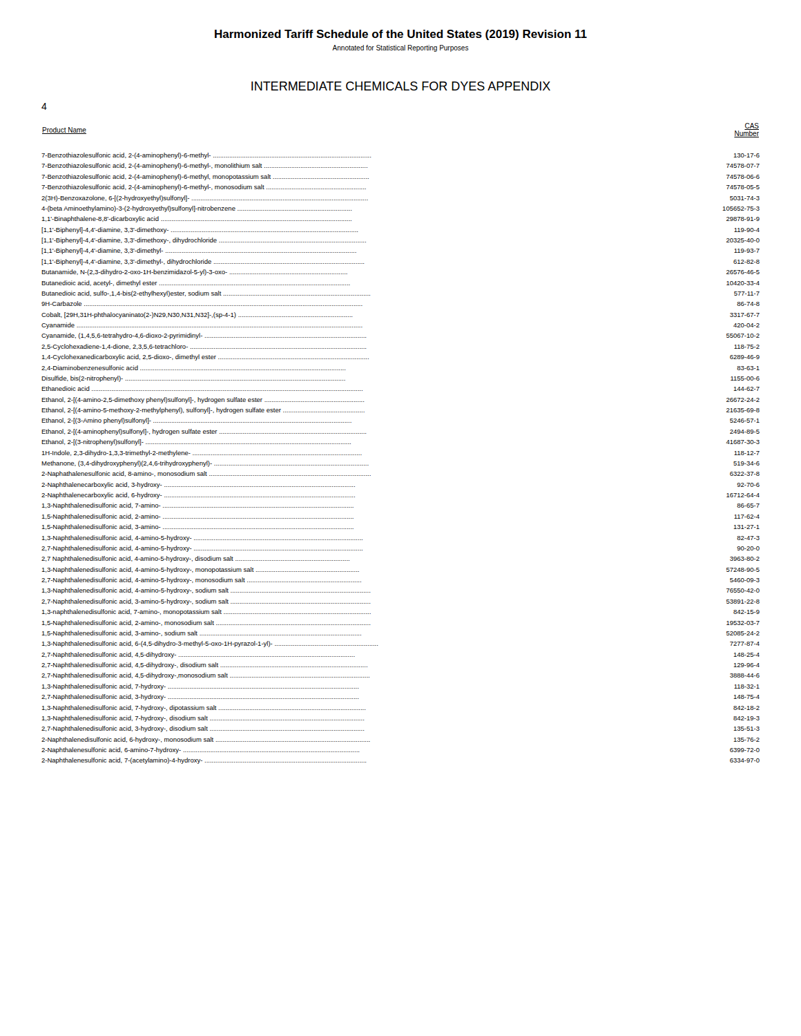Harmonized Tariff Schedule of the United States (2019) Revision 11
Annotated for Statistical Reporting Purposes
INTERMEDIATE CHEMICALS FOR DYES APPENDIX
4
| Product Name | CAS Number |
| --- | --- |
| 7-Benzothiazolesulfonic acid, 2-(4-aminophenyl)-6-methyl- ....................................................................................... | 130-17-6 |
| 7-Benzothiazolesulfonic acid, 2-(4-aminophenyl)-6-methyl-, monolithium salt ......................................................... | 74578-07-7 |
| 7-Benzothiazolesulfonic acid, 2-(4-aminophenyl)-6-methyl, monopotassium salt ..................................................... | 74578-06-6 |
| 7-Benzothiazolesulfonic acid, 2-(4-aminophenyl)-6-methyl-, monosodium salt ....................................................... | 74578-05-5 |
| 2(3H)-Benzoxazolone, 6-[(2-hydroxyethyl)sulfonyl]- ................................................................................................. | 5031-74-3 |
| 4-(beta Aminoethylamino)-3-(2-hydroxyethyl)sulfonyl]-nitrobenzene ............................................................... | 105652-75-3 |
| 1,1'-Binaphthalene-8,8'-dicarboxylic acid ......................................................................................................... | 29878-91-9 |
| [1,1'-Biphenyl]-4,4'-diamine, 3,3'-dimethoxy- ....................................................................................................... | 119-90-4 |
| [1,1'-Biphenyl]-4,4'-diamine, 3,3'-dimethoxy-, dihydrochloride ................................................................................. | 20325-40-0 |
| [1,1'-Biphenyl]-4,4'-diamine, 3,3'-dimethyl- ......................................................................................................... | 119-93-7 |
| [1,1'-Biphenyl]-4,4'-diamine, 3,3'-dimethyl-, dihydrochloride ................................................................................... | 612-82-8 |
| Butanamide, N-(2,3-dihydro-2-oxo-1H-benzimidazol-5-yl)-3-oxo- ................................................................. | 26576-46-5 |
| Butanedioic acid, acetyl-, dimethyl ester ......................................................................................................... | 10420-33-4 |
| Butanedioic acid, sulfo-,1,4-bis(2-ethylhexyl)ester, sodium salt ................................................................................. | 577-11-7 |
| 9H-Carbazole ......................................................................................................................................................... | 86-74-8 |
| Cobalt, [29H,31H-phthalocyaninato(2-)N29,N30,N31,N32]-,(sp-4-1) ............................................................... | 3317-67-7 |
| Cyanamide ............................................................................................................................................................. | 420-04-2 |
| Cyanamide, (1,4,5,6-tetrahydro-4,6-dioxo-2-pyrimidinyl- ......................................................................................... | 55067-10-2 |
| 2,5-Cyclohexadiene-1,4-dione, 2,3,5,6-tetrachloro- ................................................................................................. | 118-75-2 |
| 1,4-Cyclohexanedicarboxylic acid, 2,5-dioxo-, dimethyl ester ................................................................................... | 6289-46-9 |
| 2,4-Diaminobenzenesulfonic acid ................................................................................................................. | 83-63-1 |
| Disulfide, bis(2-nitrophenyl)- ......................................................................................................................... | 1155-00-6 |
| Ethanedioic acid ..................................................................................................................................................... | 144-62-7 |
| Ethanol, 2-[(4-amino-2,5-dimethoxy phenyl)sulfonyl]-, hydrogen sulfate ester ....................................................... | 26672-24-2 |
| Ethanol, 2-[(4-amino-5-methoxy-2-methylphenyl), sulfonyl]-, hydrogen sulfate ester ............................................. | 21635-69-8 |
| Ethanol, 2-[(3-Amino phenyl)sulfonyl]- ............................................................................................................. | 5246-57-1 |
| Ethanol, 2-[(4-aminophenyl)sulfonyl]-, hydrogen sulfate ester ................................................................................. | 2494-89-5 |
| Ethanol, 2-[(3-nitrophenyl)sulfonyl]- ................................................................................................................. | 41687-30-3 |
| 1H-Indole, 2,3-dihydro-1,3,3-trimethyl-2-methylene- ............................................................................................. | 118-12-7 |
| Methanone, (3,4-dihydroxyphenyl)(2,4,6-trihydroxyphenyl)- ..................................................................................... | 519-34-6 |
| 2-Naphathalenesulfonic acid, 8-amino-, monosodium salt ......................................................................................... | 6322-37-8 |
| 2-Naphthalenecarboxylic acid, 3-hydroxy- ......................................................................................................... | 92-70-6 |
| 2-Naphthalenecarboxylic acid, 6-hydroxy- ......................................................................................................... | 16712-64-4 |
| 1,3-Naphthalenedisulfonic acid, 7-amino- ......................................................................................................... | 86-65-7 |
| 1,5-Naphthalenedisulfonic acid, 2-amino- ......................................................................................................... | 117-62-4 |
| 1,5-Naphthalenedisulfonic acid, 3-amino- ......................................................................................................... | 131-27-1 |
| 1,3-Naphthalenedisulfonic acid, 4-amino-5-hydroxy- ............................................................................................. | 82-47-3 |
| 2,7-Naphthalenedisulfonic acid, 4-amino-5-hydroxy- ............................................................................................. | 90-20-0 |
| 2,7 Naphthalenedisulfonic acid, 4-amino-5-hydroxy-, disodium salt ............................................................... | 3963-80-2 |
| 1,3-Naphthalenedisulfonic acid, 4-amino-5-hydroxy-, monopotassium salt ......................................................... | 57248-90-5 |
| 2,7-Naphthalenedisulfonic acid, 4-amino-5-hydroxy-, monosodium salt ............................................................... | 5460-09-3 |
| 1,3-Naphthalenedisulfonic acid, 4-amino-5-hydroxy-, sodium salt ............................................................................. | 76550-42-0 |
| 2,7-Naphthalenedisulfonic acid, 3-amino-5-hydroxy-, sodium salt ............................................................................. | 53891-22-8 |
| 1,3-naphthalenedisulfonic acid, 7-amino-, monopotassium salt ................................................................................. | 842-15-9 |
| 1,5-Naphthalenedisulfonic acid, 2-amino-, monosodium salt ..................................................................................... | 19532-03-7 |
| 1,5-Naphthalenedisulfonic acid, 3-amino-, sodium salt ......................................................................................... | 52085-24-2 |
| 1,3-Naphthalenedisulfonic acid, 6-(4,5-dihydro-3-methyl-5-oxo-1H-pyrazol-1-yl)- ......................................................... | 7277-87-4 |
| 2,7-Naphthalenedisulfonic acid, 4,5-dihydroxy- ................................................................................................. | 148-25-4 |
| 2,7-Naphthalenedisulfonic acid, 4,5-dihydroxy-, disodium salt ................................................................................. | 129-96-4 |
| 2,7-Naphthalenedisulfonic acid, 4,5-dihydroxy-,monosodium salt ............................................................................. | 3888-44-6 |
| 1,3-Naphthalenedisulfonic acid, 7-hydroxy- ......................................................................................................... | 118-32-1 |
| 2,7-Naphthalenedisulfonic acid, 3-hydroxy- ......................................................................................................... | 148-75-4 |
| 1,3-Naphthalenedisulfonic acid, 7-hydroxy-, dipotassium salt ................................................................................. | 842-18-2 |
| 1,3-Naphthalenedisulfonic acid, 7-hydroxy-, disodium salt ..................................................................................... | 842-19-3 |
| 2,7-Naphthalenedisulfonic acid, 3-hydroxy-, disodium salt ..................................................................................... | 135-51-3 |
| 2-Naphthalenedisulfonic acid, 6-hydroxy-, monosodium salt ..................................................................................... | 135-76-2 |
| 2-Naphthalenesulfonic acid, 6-amino-7-hydroxy- ................................................................................................. | 6399-72-0 |
| 2-Naphthalenesulfonic acid, 7-(acetylamino)-4-hydroxy- ......................................................................................... | 6334-97-0 |